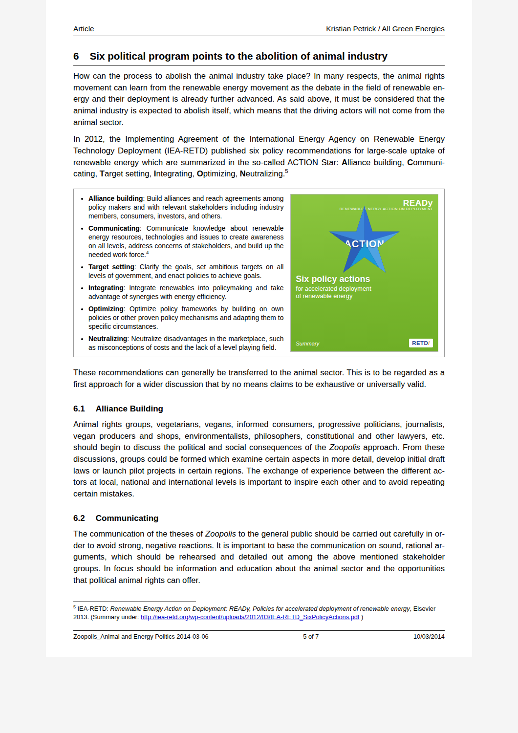Article
Kristian Petrick / All Green Energies
6 Six political program points to the abolition of animal industry
How can the process to abolish the animal industry take place? In many respects, the animal rights movement can learn from the renewable energy movement as the debate in the field of renewable energy and their deployment is already further advanced. As said above, it must be considered that the animal industry is expected to abolish itself, which means that the driving actors will not come from the animal sector.
In 2012, the Implementing Agreement of the International Energy Agency on Renewable Energy Technology Deployment (IEA-RETD) published six policy recommendations for large-scale uptake of renewable energy which are summarized in the so-called ACTION Star: Alliance building, Communicating, Target setting, Integrating, Optimizing, Neutralizing.5
Alliance building: Build alliances and reach agreements among policy makers and with relevant stakeholders including industry members, consumers, investors, and others.
Communicating: Communicate knowledge about renewable energy resources, technologies and issues to create awareness on all levels, address concerns of stakeholders, and build up the needed work force.4
Target setting: Clarify the goals, set ambitious targets on all levels of government, and enact policies to achieve goals.
Integrating: Integrate renewables into policymaking and take advantage of synergies with energy efficiency.
Optimizing: Optimize policy frameworks by building on own policies or other proven policy mechanisms and adapting them to specific circumstances.
Neutralizing: Neutralize disadvantages in the marketplace, such as misconceptions of costs and the lack of a level playing field.
READy
Renewable Energy Action on Deployment
ACTION
Six policy actions
for accelerated deployment
of renewable energy
Summary
RETD/
These recommendations can generally be transferred to the animal sector. This is to be regarded as a first approach for a wider discussion that by no means claims to be exhaustive or universally valid.
6.1 Alliance Building
Animal rights groups, vegetarians, vegans, informed consumers, progressive politicians, journalists, vegan producers and shops, environmentalists, philosophers, constitutional and other lawyers, etc. should begin to discuss the political and social consequences of the Zoopolis approach. From these discussions, groups could be formed which examine certain aspects in more detail, develop initial draft laws or launch pilot projects in certain regions. The exchange of experience between the different actors at local, national and international levels is important to inspire each other and to avoid repeating certain mistakes.
6.2 Communicating
The communication of the theses of Zoopolis to the general public should be carried out carefully in order to avoid strong, negative reactions. It is important to base the communication on sound, rational arguments, which should be rehearsed and detailed out among the above mentioned stakeholder groups. In focus should be information and education about the animal sector and the opportunities that political animal rights can offer.
5 IEA-RETD: Renewable Energy Action on Deployment: READy, Policies for accelerated deployment of renewable energy, Elsevier 2013. (Summary under: http://iea-retd.org/wp-content/uploads/2012/03/IEA-RETD_SixPolicyActions.pdf )
Zoopolis_Animal and Energy Politics 2014-03-06
5 of 7
10/03/2014